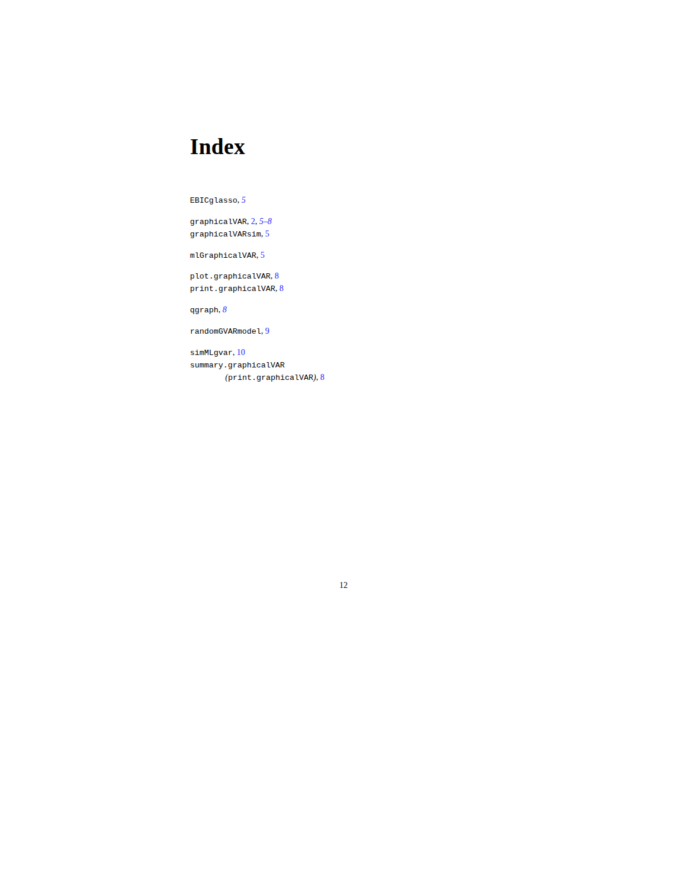Index
EBICglasso, 5
graphicalVAR, 2, 5–8
graphicalVARsim, 5
mlGraphicalVAR, 5
plot.graphicalVAR, 8
print.graphicalVAR, 8
qgraph, 8
randomGVARmodel, 9
simMLgvar, 10
summary.graphicalVAR (print.graphicalVAR), 8
12